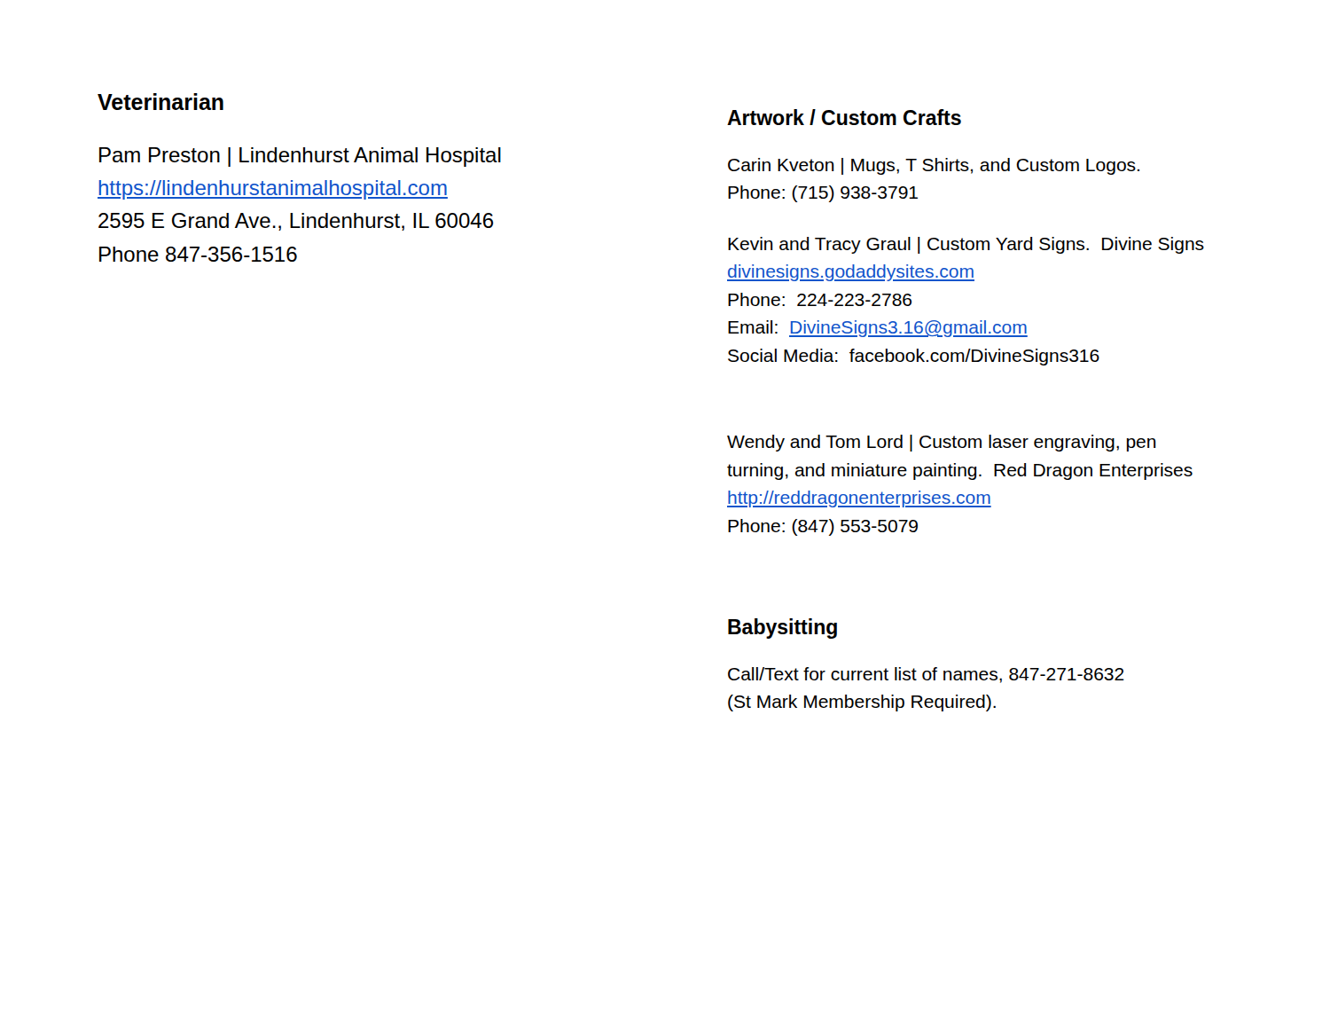Veterinarian
Pam Preston | Lindenhurst Animal Hospital
https://lindenhurstanimalhospital.com
2595 E Grand Ave., Lindenhurst, IL 60046
Phone 847-356-1516
Artwork / Custom Crafts
Carin Kveton | Mugs, T Shirts, and Custom Logos.
Phone: (715) 938-3791
Kevin and Tracy Graul | Custom Yard Signs. Divine Signs divinesigns.godaddysites.com
Phone: 224-223-2786
Email: DivineSigns3.16@gmail.com
Social Media: facebook.com/DivineSigns316
Wendy and Tom Lord | Custom laser engraving, pen turning, and miniature painting. Red Dragon Enterprises
http://reddragonenterprises.com
Phone: (847) 553-5079
Babysitting
Call/Text for current list of names, 847-271-8632
(St Mark Membership Required).